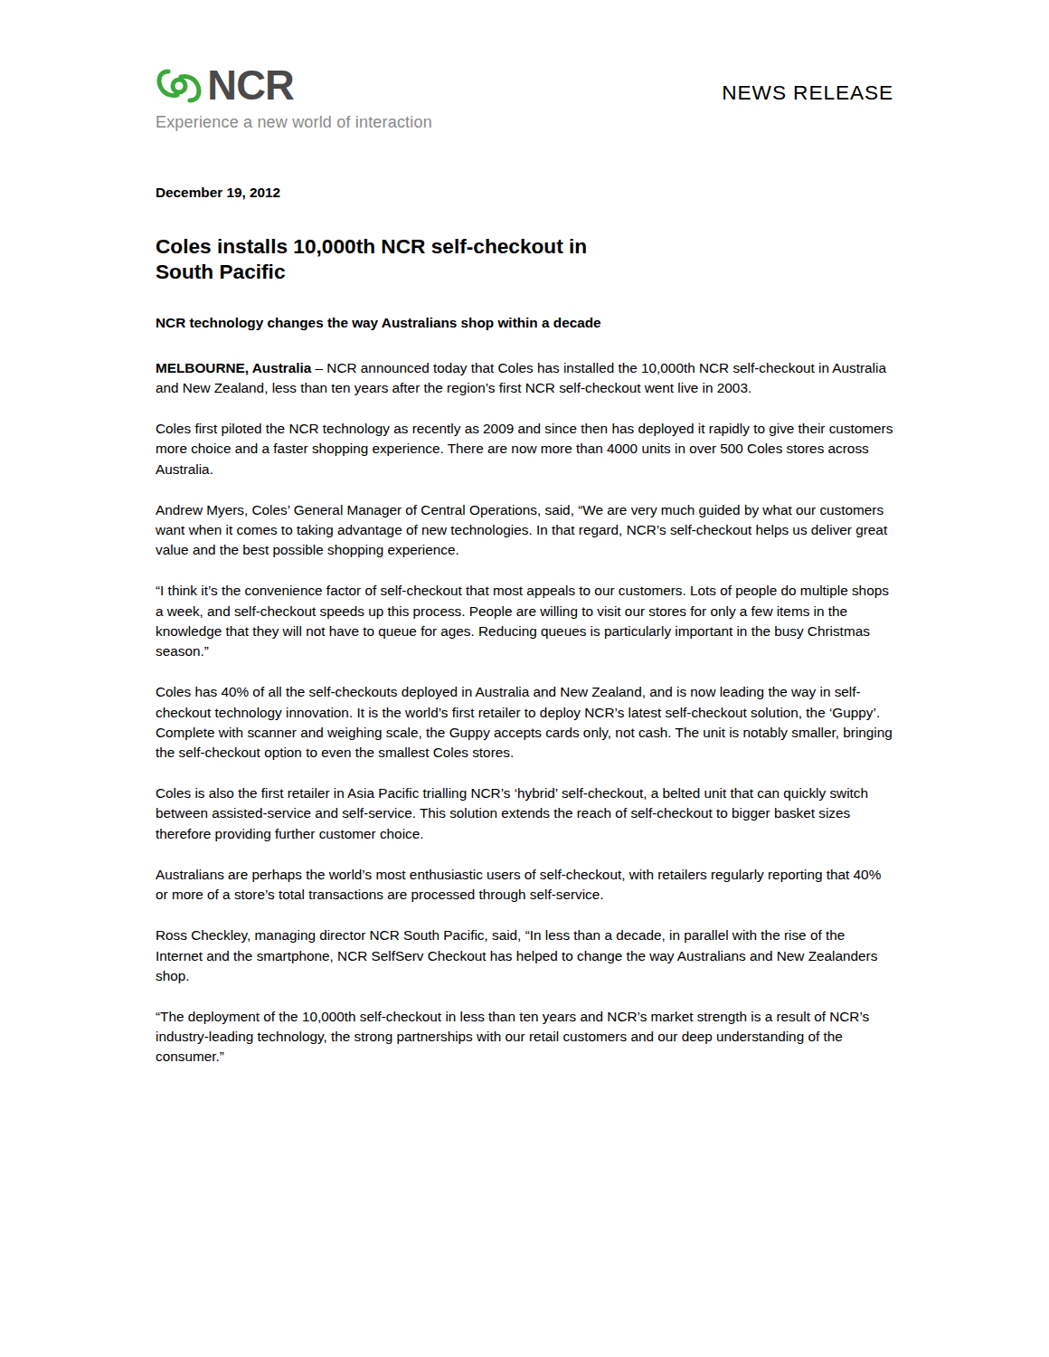NCR
Experience a new world of interaction
NEWS RELEASE
December 19, 2012
Coles installs 10,000th NCR self-checkout in
South Pacific
NCR technology changes the way Australians shop within a decade
MELBOURNE, Australia – NCR announced today that Coles has installed the 10,000th NCR self-checkout in Australia and New Zealand, less than ten years after the region’s first NCR self-checkout went live in 2003.
Coles first piloted the NCR technology as recently as 2009 and since then has deployed it rapidly to give their customers more choice and a faster shopping experience. There are now more than 4000 units in over 500 Coles stores across Australia.
Andrew Myers, Coles’ General Manager of Central Operations, said, “We are very much guided by what our customers want when it comes to taking advantage of new technologies. In that regard, NCR’s self-checkout helps us deliver great value and the best possible shopping experience.
“I think it’s the convenience factor of self-checkout that most appeals to our customers. Lots of people do multiple shops a week, and self-checkout speeds up this process. People are willing to visit our stores for only a few items in the knowledge that they will not have to queue for ages. Reducing queues is particularly important in the busy Christmas season.”
Coles has 40% of all the self-checkouts deployed in Australia and New Zealand, and is now leading the way in self-checkout technology innovation. It is the world’s first retailer to deploy NCR’s latest self-checkout solution, the ‘Guppy’. Complete with scanner and weighing scale, the Guppy accepts cards only, not cash. The unit is notably smaller, bringing the self-checkout option to even the smallest Coles stores.
Coles is also the first retailer in Asia Pacific trialling NCR’s ‘hybrid’ self-checkout, a belted unit that can quickly switch between assisted-service and self-service. This solution extends the reach of self-checkout to bigger basket sizes therefore providing further customer choice.
Australians are perhaps the world’s most enthusiastic users of self-checkout, with retailers regularly reporting that 40% or more of a store’s total transactions are processed through self-service.
Ross Checkley, managing director NCR South Pacific, said, “In less than a decade, in parallel with the rise of the Internet and the smartphone, NCR SelfServ Checkout has helped to change the way Australians and New Zealanders shop.
“The deployment of the 10,000th self-checkout in less than ten years and NCR’s market strength is a result of NCR’s industry-leading technology, the strong partnerships with our retail customers and our deep understanding of the consumer.”